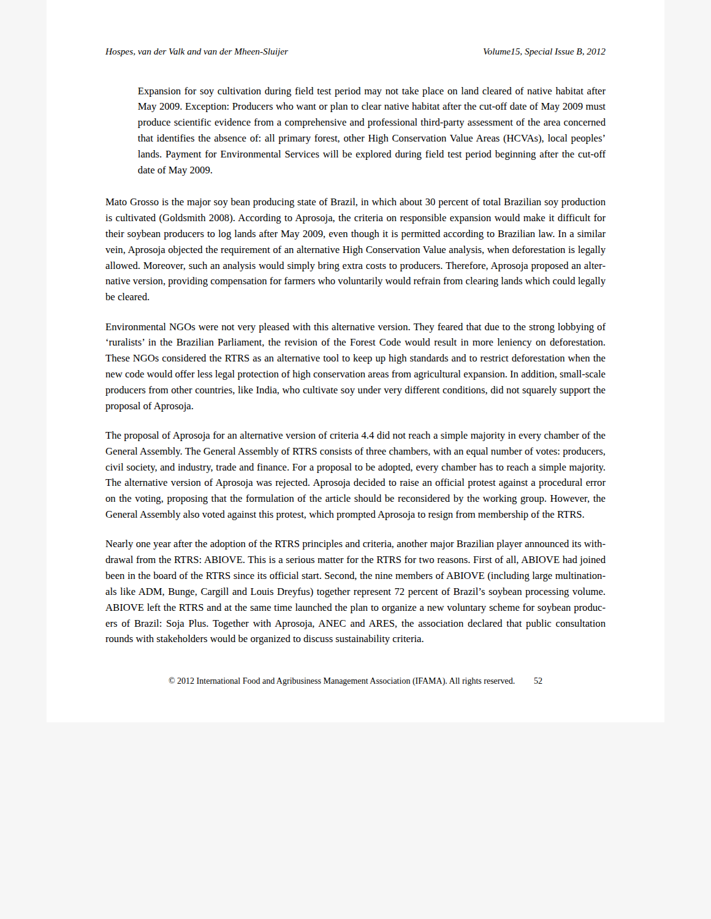Hospes, van der Valk and van der Mheen-Sluijer
Volume15, Special Issue B, 2012
Expansion for soy cultivation during field test period may not take place on land cleared of native habitat after May 2009. Exception: Producers who want or plan to clear native habitat after the cut-off date of May 2009 must produce scientific evidence from a comprehensive and professional third-party assessment of the area concerned that identifies the absence of: all primary forest, other High Conservation Value Areas (HCVAs), local peoples’ lands. Payment for Environmental Services will be explored during field test period beginning after the cut-off date of May 2009.
Mato Grosso is the major soy bean producing state of Brazil, in which about 30 percent of total Brazilian soy production is cultivated (Goldsmith 2008). According to Aprosoja, the criteria on responsible expansion would make it difficult for their soybean producers to log lands after May 2009, even though it is permitted according to Brazilian law. In a similar vein, Aprosoja objected the requirement of an alternative High Conservation Value analysis, when deforestation is legally allowed. Moreover, such an analysis would simply bring extra costs to producers. Therefore, Aprosoja proposed an alternative version, providing compensation for farmers who voluntarily would refrain from clearing lands which could legally be cleared.
Environmental NGOs were not very pleased with this alternative version. They feared that due to the strong lobbying of ‘ruralists’ in the Brazilian Parliament, the revision of the Forest Code would result in more leniency on deforestation. These NGOs considered the RTRS as an alternative tool to keep up high standards and to restrict deforestation when the new code would offer less legal protection of high conservation areas from agricultural expansion. In addition, small-scale producers from other countries, like India, who cultivate soy under very different conditions, did not squarely support the proposal of Aprosoja.
The proposal of Aprosoja for an alternative version of criteria 4.4 did not reach a simple majority in every chamber of the General Assembly. The General Assembly of RTRS consists of three chambers, with an equal number of votes: producers, civil society, and industry, trade and finance. For a proposal to be adopted, every chamber has to reach a simple majority. The alternative version of Aprosoja was rejected. Aprosoja decided to raise an official protest against a procedural error on the voting, proposing that the formulation of the article should be reconsidered by the working group. However, the General Assembly also voted against this protest, which prompted Aprosoja to resign from membership of the RTRS.
Nearly one year after the adoption of the RTRS principles and criteria, another major Brazilian player announced its withdrawal from the RTRS: ABIOVE. This is a serious matter for the RTRS for two reasons. First of all, ABIOVE had joined been in the board of the RTRS since its official start. Second, the nine members of ABIOVE (including large multinationals like ADM, Bunge, Cargill and Louis Dreyfus) together represent 72 percent of Brazil’s soybean processing volume. ABIOVE left the RTRS and at the same time launched the plan to organize a new voluntary scheme for soybean producers of Brazil: Soja Plus. Together with Aprosoja, ANEC and ARES, the association declared that public consultation rounds with stakeholders would be organized to discuss sustainability criteria.
© 2012 International Food and Agribusiness Management Association (IFAMA). All rights reserved.
52